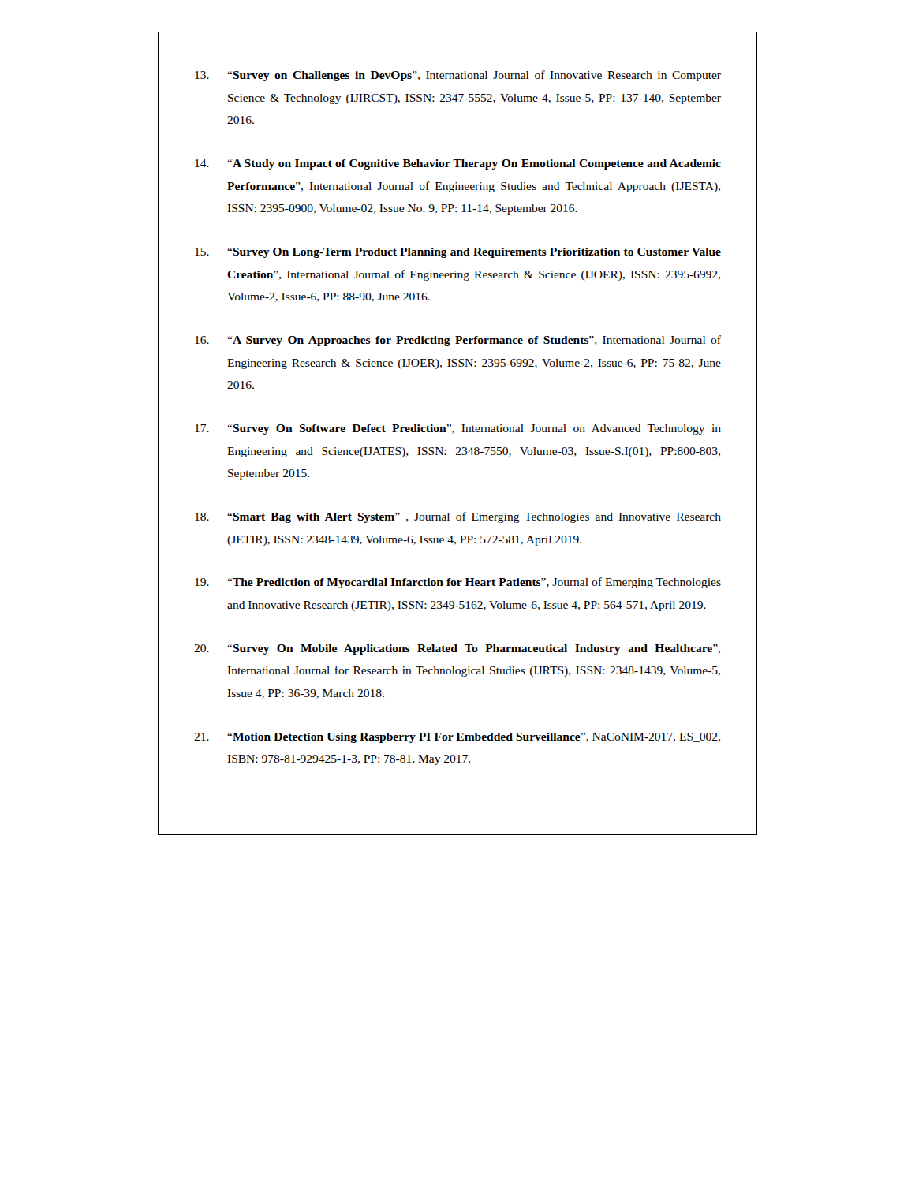13. “Survey on Challenges in DevOps”, International Journal of Innovative Research in Computer Science & Technology (IJIRCST), ISSN: 2347-5552, Volume-4, Issue-5, PP: 137-140, September 2016.
14. “A Study on Impact of Cognitive Behavior Therapy On Emotional Competence and Academic Performance”, International Journal of Engineering Studies and Technical Approach (IJESTA), ISSN: 2395-0900, Volume-02, Issue No. 9, PP: 11-14, September 2016.
15. “Survey On Long-Term Product Planning and Requirements Prioritization to Customer Value Creation”, International Journal of Engineering Research & Science (IJOER), ISSN: 2395-6992, Volume-2, Issue-6, PP: 88-90, June 2016.
16. “A Survey On Approaches for Predicting Performance of Students”, International Journal of Engineering Research & Science (IJOER), ISSN: 2395-6992, Volume-2, Issue-6, PP: 75-82, June 2016.
17. “Survey On Software Defect Prediction”, International Journal on Advanced Technology in Engineering and Science(IJATES), ISSN: 2348-7550, Volume-03, Issue-S.I(01), PP:800-803, September 2015.
18. “Smart Bag with Alert System” , Journal of Emerging Technologies and Innovative Research (JETIR), ISSN: 2348-1439, Volume-6, Issue 4, PP: 572-581, April 2019.
19. “The Prediction of Myocardial Infarction for Heart Patients”, Journal of Emerging Technologies and Innovative Research (JETIR), ISSN: 2349-5162, Volume-6, Issue 4, PP: 564-571, April 2019.
20. “Survey On Mobile Applications Related To Pharmaceutical Industry and Healthcare”, International Journal for Research in Technological Studies (IJRTS), ISSN: 2348-1439, Volume-5, Issue 4, PP: 36-39, March 2018.
21. “Motion Detection Using Raspberry PI For Embedded Surveillance”, NaCoNIM-2017, ES_002, ISBN: 978-81-929425-1-3, PP: 78-81, May 2017.